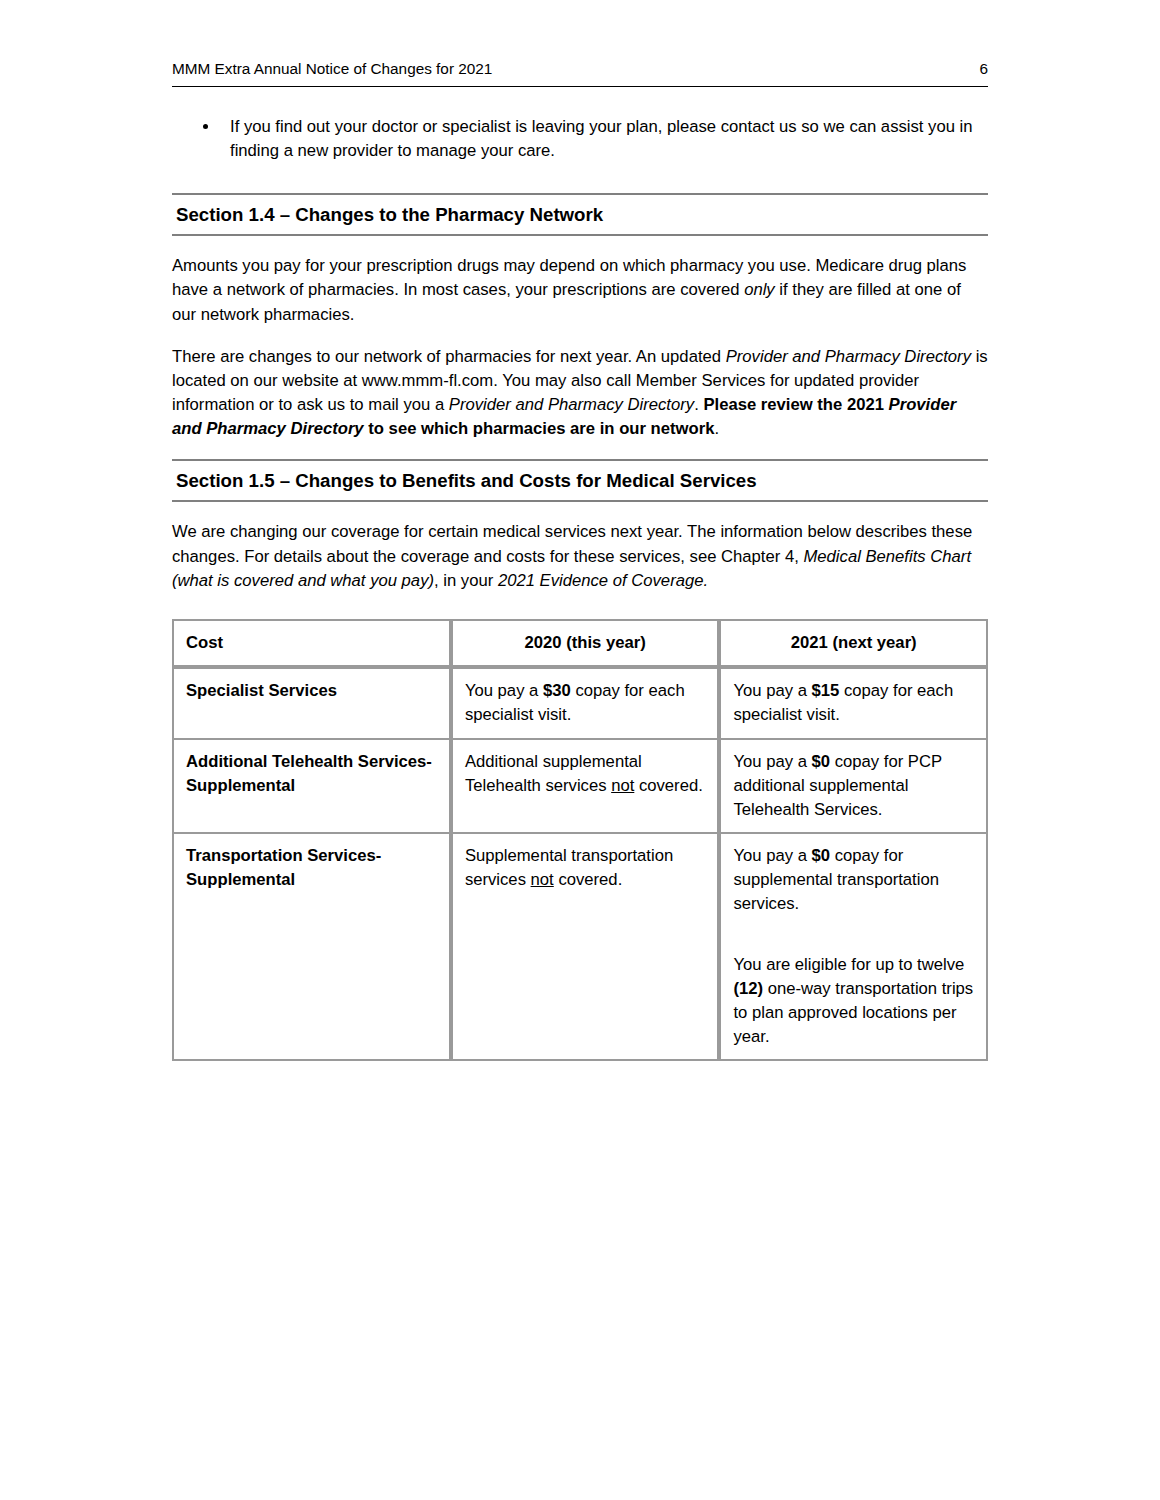MMM Extra Annual Notice of Changes for 2021 6
If you find out your doctor or specialist is leaving your plan, please contact us so we can assist you in finding a new provider to manage your care.
Section 1.4 – Changes to the Pharmacy Network
Amounts you pay for your prescription drugs may depend on which pharmacy you use. Medicare drug plans have a network of pharmacies. In most cases, your prescriptions are covered only if they are filled at one of our network pharmacies.
There are changes to our network of pharmacies for next year. An updated Provider and Pharmacy Directory is located on our website at www.mmm-fl.com. You may also call Member Services for updated provider information or to ask us to mail you a Provider and Pharmacy Directory. Please review the 2021 Provider and Pharmacy Directory to see which pharmacies are in our network.
Section 1.5 – Changes to Benefits and Costs for Medical Services
We are changing our coverage for certain medical services next year. The information below describes these changes. For details about the coverage and costs for these services, see Chapter 4, Medical Benefits Chart (what is covered and what you pay), in your 2021 Evidence of Coverage.
| Cost | 2020 (this year) | 2021 (next year) |
| --- | --- | --- |
| Specialist Services | You pay a $30 copay for each specialist visit. | You pay a $15 copay for each specialist visit. |
| Additional Telehealth Services- Supplemental | Additional supplemental Telehealth services not covered. | You pay a $0 copay for PCP additional supplemental Telehealth Services. |
| Transportation Services- Supplemental | Supplemental transportation services not covered. | You pay a $0 copay for supplemental transportation services. You are eligible for up to twelve (12) one-way transportation trips to plan approved locations per year. |